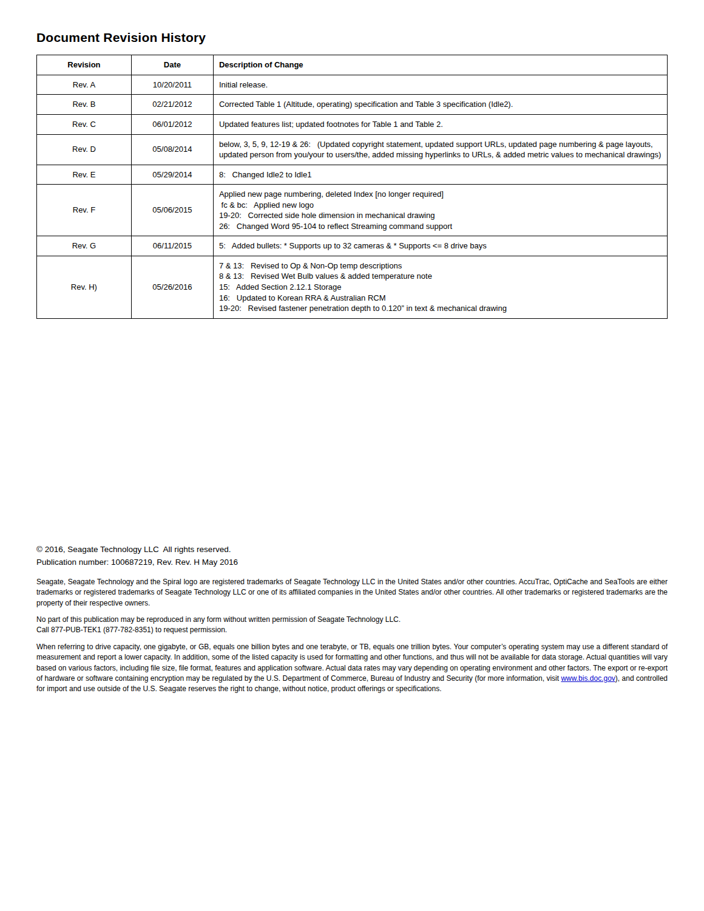Document Revision History
| Revision | Date | Description of Change |
| --- | --- | --- |
| Rev. A | 10/20/2011 | Initial release. |
| Rev. B | 02/21/2012 | Corrected Table 1 (Altitude, operating) specification and Table 3 specification (Idle2). |
| Rev. C | 06/01/2012 | Updated features list; updated footnotes for Table 1 and Table 2. |
| Rev. D | 05/08/2014 | below, 3, 5, 9, 12-19 & 26: (Updated copyright statement, updated support URLs, updated page numbering & page layouts, updated person from you/your to users/the, added missing hyperlinks to URLs, & added metric values to mechanical drawings) |
| Rev. E | 05/29/2014 | 8: Changed Idle2 to Idle1 |
| Rev. F | 05/06/2015 | Applied new page numbering, deleted Index [no longer required] fc & bc: Applied new logo 19-20: Corrected side hole dimension in mechanical drawing 26: Changed Word 95-104 to reflect Streaming command support |
| Rev. G | 06/11/2015 | 5: Added bullets: * Supports up to 32 cameras & * Supports <= 8 drive bays |
| Rev. H) | 05/26/2016 | 7 & 13: Revised to Op & Non-Op temp descriptions 8 & 13: Revised Wet Bulb values & added temperature note 15: Added Section 2.12.1 Storage 16: Updated to Korean RRA & Australian RCM 19-20: Revised fastener penetration depth to 0.120” in text & mechanical drawing |
© 2016, Seagate Technology LLC All rights reserved.
Publication number: 100687219, Rev. Rev. H May 2016
Seagate, Seagate Technology and the Spiral logo are registered trademarks of Seagate Technology LLC in the United States and/or other countries. AccuTrac, OptiCache and SeaTools are either trademarks or registered trademarks of Seagate Technology LLC or one of its affiliated companies in the United States and/or other countries. All other trademarks or registered trademarks are the property of their respective owners.
No part of this publication may be reproduced in any form without written permission of Seagate Technology LLC.
Call 877-PUB-TEK1 (877-782-8351) to request permission.
When referring to drive capacity, one gigabyte, or GB, equals one billion bytes and one terabyte, or TB, equals one trillion bytes. Your computer’s operating system may use a different standard of measurement and report a lower capacity. In addition, some of the listed capacity is used for formatting and other functions, and thus will not be available for data storage. Actual quantities will vary based on various factors, including file size, file format, features and application software. Actual data rates may vary depending on operating environment and other factors. The export or re-export of hardware or software containing encryption may be regulated by the U.S. Department of Commerce, Bureau of Industry and Security (for more information, visit www.bis.doc.gov), and controlled for import and use outside of the U.S. Seagate reserves the right to change, without notice, product offerings or specifications.